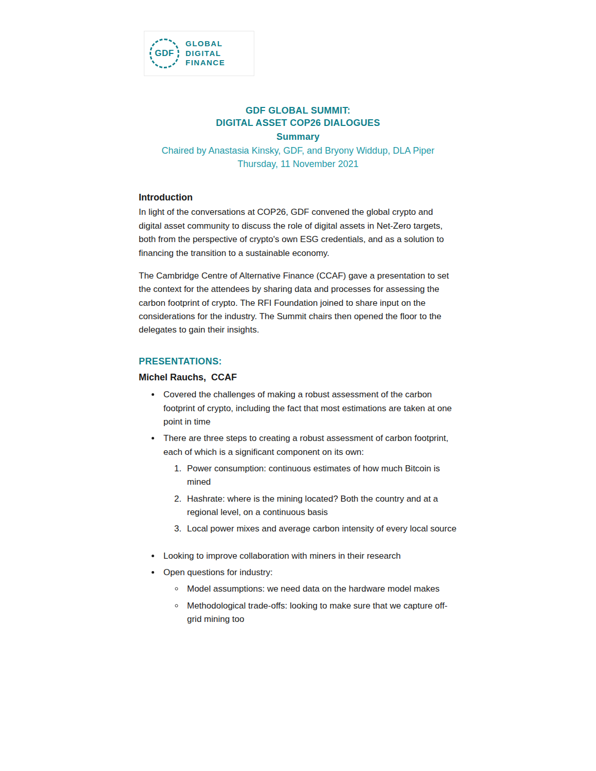GDF
Global
Digital
Finance
GDF GLOBAL SUMMIT:
DIGITAL ASSET COP26 DIALOGUES
Summary
Chaired by Anastasia Kinsky, GDF, and Bryony Widdup, DLA Piper
Thursday, 11 November 2021
Introduction
In light of the conversations at COP26, GDF convened the global crypto and digital asset community to discuss the role of digital assets in Net-Zero targets, both from the perspective of crypto's own ESG credentials, and as a solution to financing the transition to a sustainable economy.
The Cambridge Centre of Alternative Finance (CCAF) gave a presentation to set the context for the attendees by sharing data and processes for assessing the carbon footprint of crypto. The RFI Foundation joined to share input on the considerations for the industry. The Summit chairs then opened the floor to the delegates to gain their insights.
PRESENTATIONS:
Michel Rauchs, CCAF
Covered the challenges of making a robust assessment of the carbon footprint of crypto, including the fact that most estimations are taken at one point in time
There are three steps to creating a robust assessment of carbon footprint, each of which is a significant component on its own:
Power consumption: continuous estimates of how much Bitcoin is mined
Hashrate: where is the mining located? Both the country and at a regional level, on a continuous basis
Local power mixes and average carbon intensity of every local source
Looking to improve collaboration with miners in their research
Open questions for industry:
Model assumptions: we need data on the hardware model makes
Methodological trade-offs: looking to make sure that we capture off-grid mining too